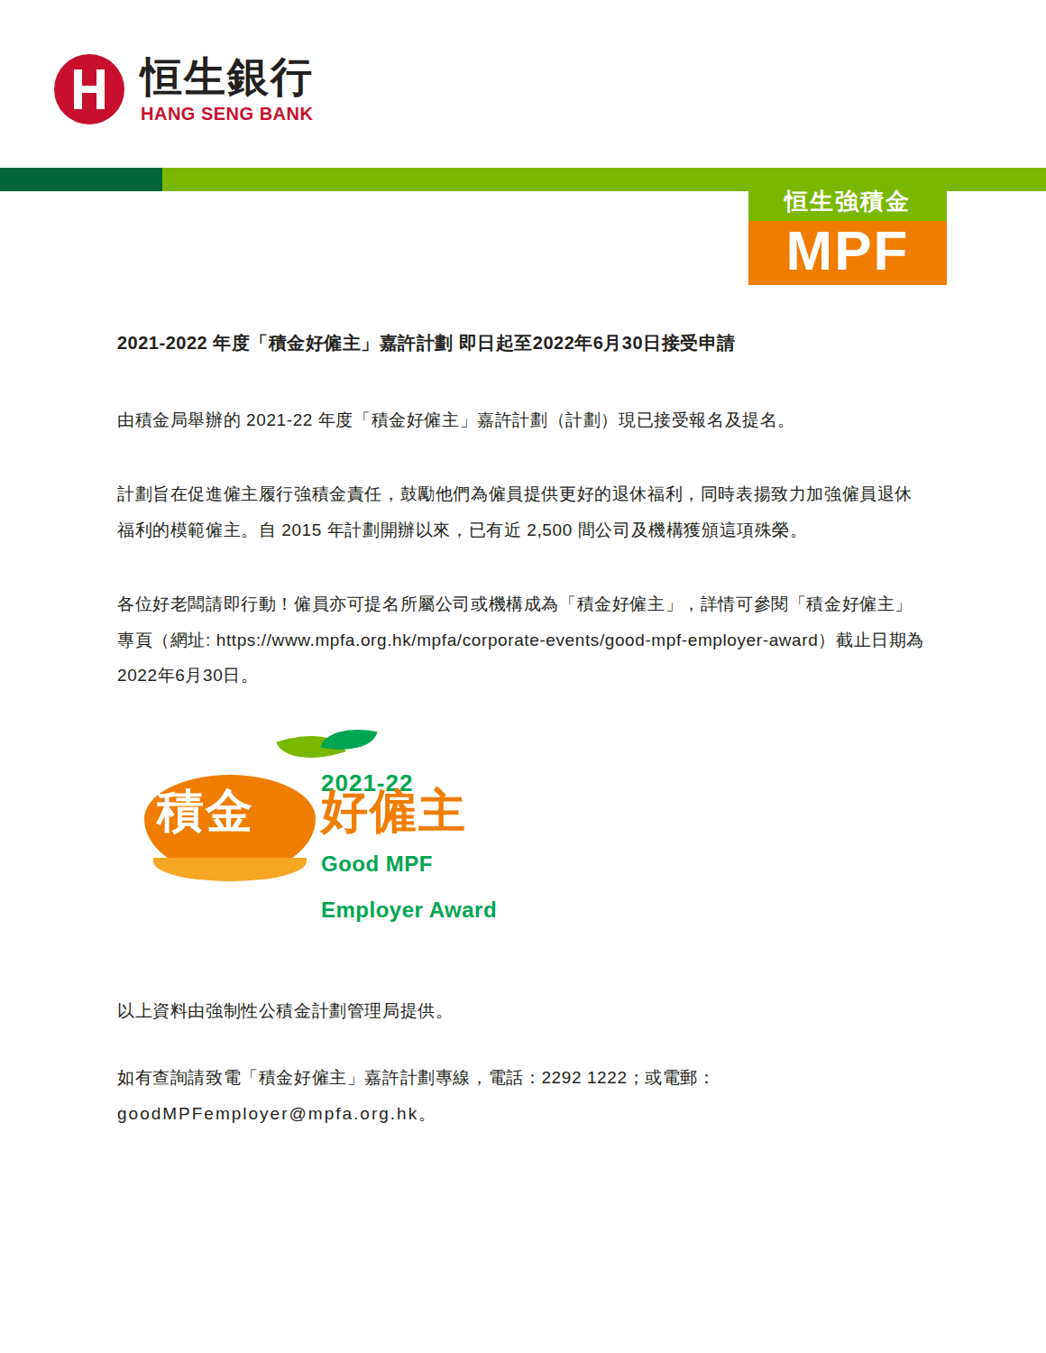恒生銀行
HANG SENG BANK
恒生強積金
MPF
2021-2022 年度「積金好僱主」嘉許計劃 即日起至2022年6月30日接受申請
由積金局舉辦的 2021-22 年度「積金好僱主」嘉許計劃（計劃）現已接受報名及提名。
計劃旨在促進僱主履行強積金責任，鼓勵他們為僱員提供更好的退休福利，同時表揚致力加強僱員退休福利的模範僱主。自 2015 年計劃開辦以來，已有近 2,500 間公司及機構獲頒這項殊榮。
各位好老闆請即行動！僱員亦可提名所屬公司或機構成為「積金好僱主」，詳情可參閱「積金好僱主」專頁（網址: https://www.mpfa.org.hk/mpfa/corporate-events/good-mpf-employer-award）截止日期為2022年6月30日。
2021-22
積金
好僱主
Good MPF Employer Award
以上資料由強制性公積金計劃管理局提供。
如有查詢請致電「積金好僱主」嘉許計劃專線，電話：2292 1222；或電郵：
goodMPFemployer@mpfa.org.hk。